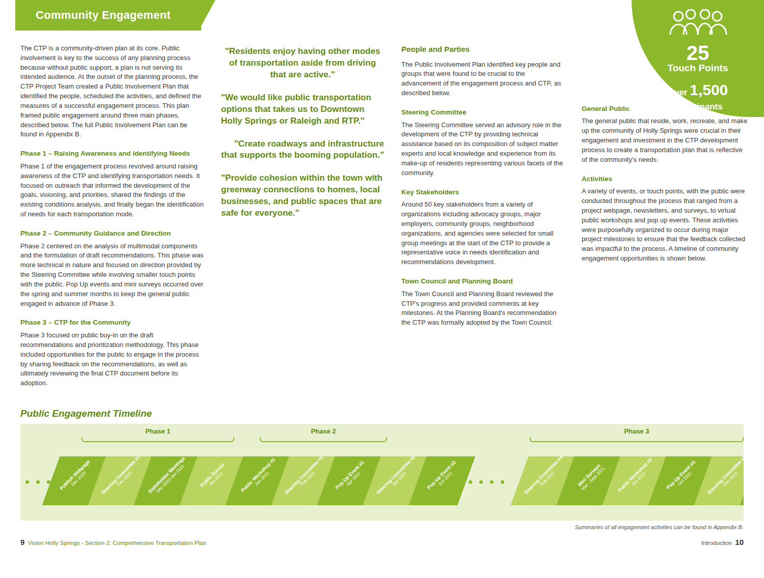Community Engagement
25
Touch Points
Over 1,500
Participants
The CTP is a community-driven plan at its core. Public involvement is key to the success of any planning process because without public support, a plan is not serving its intended audience. At the outset of the planning process, the CTP Project Team created a Public Involvement Plan that identified the people, scheduled the activities, and defined the measures of a successful engagement process. This plan framed public engagement around three main phases, described below. The full Public Involvement Plan can be found in Appendix B.
Phase 1 – Raising Awareness and Identifying Needs
Phase 1 of the engagement process revolved around raising awareness of the CTP and identifying transportation needs. It focused on outreach that informed the development of the goals, visioning, and priorities, shared the findings of the existing conditions analysis, and finally began the identification of needs for each transportation mode.
Phase 2 – Community Guidance and Direction
Phase 2 centered on the analysis of multimodal components and the formulation of draft recommendations. This phase was more technical in nature and focused on direction provided by the Steering Committee while involving smaller touch points with the public. Pop Up events and mini surveys occurred over the spring and summer months to keep the general public engaged in advance of Phase 3.
Phase 3 – CTP for the Community
Phase 3 focused on public buy-in on the draft recommendations and prioritization methodology. This phase included opportunities for the public to engage in the process by sharing feedback on the recommendations, as well as ultimately reviewing the final CTP document before its adoption.
"Residents enjoy having other modes of transportation aside from driving that are active."
"We would like public transportation options that takes us to Downtown Holly Springs or Raleigh and RTP."
"Create roadways and infrastructure that supports the booming population."
"Provide cohesion within the town with greenway connections to homes, local businesses, and public spaces that are safe for everyone."
People and Parties
The Public Involvement Plan identified key people and groups that were found to be crucial to the advancement of the engagement process and CTP, as described below.
Steering Committee
The Steering Committee served an advisory role in the development of the CTP by providing technical assistance based on its composition of subject matter experts and local knowledge and experience from its make-up of residents representing various facets of the community.
Key Stakeholders
Around 50 key stakeholders from a variety of organizations including advocacy groups, major employers, community groups, neighborhood organizations, and agencies were selected for small group meetings at the start of the CTP to provide a representative voice in needs identification and recommendations development.
Town Council and Planning Board
The Town Council and Planning Board reviewed the CTP's progress and provided comments at key milestones. At the Planning Board's recommendation the CTP was formally adopted by the Town Council.
General Public
The general public that reside, work, recreate, and make up the community of Holly Springs were crucial in their engagement and investment in the CTP development process to create a transportation plan that is reflective of the community's needs.
Activities
A variety of events, or touch points, with the public were conducted throughout the process that ranged from a project webpage, newsletters, and surveys, to virtual public workshops and pop up events. These activities were purposefully organized to occur during major project milestones to ensure that the feedback collected was impactful to the process. A timeline of community engagement opportunities is shown below.
Public Engagement Timeline
Phase 1
Phase 2
Phase 3
Publish WebpageDec 2020
Steering Committee #1Dec 2020
Stakeholder MeetingsDec 2020-Jan 2021
Public SurveyJan 2021
Public Workshop #1Jan 2021
Steering Committee #2Feb 2021
Pop Up Event #1Apr 2021
Steering Committee #3Apr 2021
Pop Up Event #2Jun 2021
Steering Committee #4Aug 2021
Mini SurveysMar - Sept 2021
Public Workshop #2Oct 2021
Pop Up Event #3Oct 2021
Steering Committee #5Dec 2021
CTP Public CommentJan-Feb 2022
AdoptionApr 2022
Summaries of all engagement activities can be found in Appendix B.
9 Vision Holly Springs - Section 2: Comprehensive Transportation Plan
Introduction 10